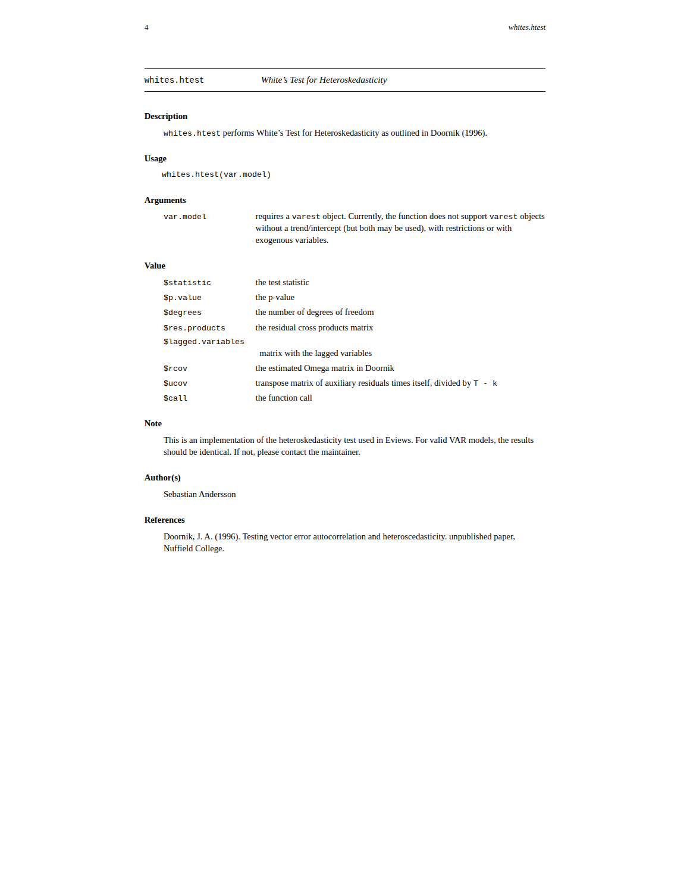4 whites.htest
whites.htest White’s Test for Heteroskedasticity
Description
whites.htest performs White’s Test for Heteroskedasticity as outlined in Doornik (1996).
Usage
whites.htest(var.model)
Arguments
var.model
requires a varest object. Currently, the function does not support varest objects without a trend/intercept (but both may be used), with restrictions or with exogenous variables.
Value
$statistic
the test statistic
$p.value
the p-value
$degrees
the number of degrees of freedom
$res.products
the residual cross products matrix
$lagged.variables
matrix with the lagged variables
$rcov
the estimated Omega matrix in Doornik
$ucov
transpose matrix of auxiliary residuals times itself, divided by T - k
$call
the function call
Note
This is an implementation of the heteroskedasticity test used in Eviews. For valid VAR models, the results should be identical. If not, please contact the maintainer.
Author(s)
Sebastian Andersson
References
Doornik, J. A. (1996). Testing vector error autocorrelation and heteroscedasticity. unpublished paper, Nuffield College.